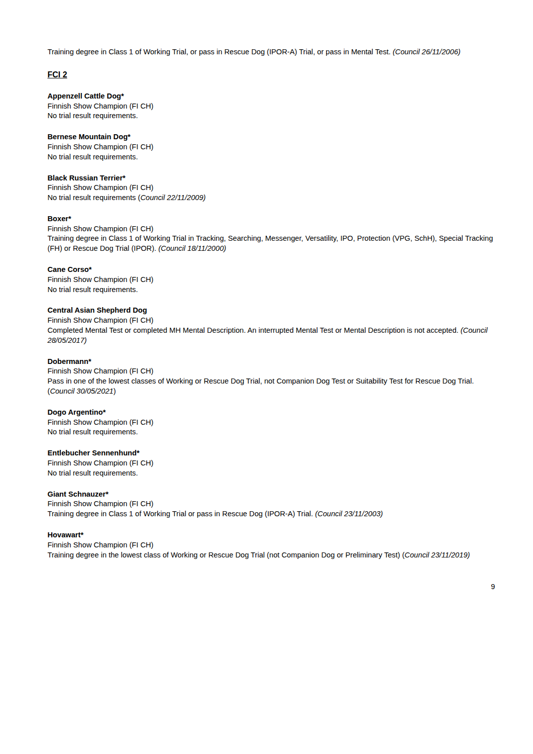Training degree in Class 1 of Working Trial, or pass in Rescue Dog (IPOR-A) Trial, or pass in Mental Test. (Council 26/11/2006)
FCI 2
Appenzell Cattle Dog*
Finnish Show Champion (FI CH)
No trial result requirements.
Bernese Mountain Dog*
Finnish Show Champion (FI CH)
No trial result requirements.
Black Russian Terrier*
Finnish Show Champion (FI CH)
No trial result requirements (Council 22/11/2009)
Boxer*
Finnish Show Champion (FI CH)
Training degree in Class 1 of Working Trial in Tracking, Searching, Messenger, Versatility, IPO, Protection (VPG, SchH), Special Tracking (FH) or Rescue Dog Trial (IPOR). (Council 18/11/2000)
Cane Corso*
Finnish Show Champion (FI CH)
No trial result requirements.
Central Asian Shepherd Dog
Finnish Show Champion (FI CH)
Completed Mental Test or completed MH Mental Description. An interrupted Mental Test or Mental Description is not accepted. (Council 28/05/2017)
Dobermann*
Finnish Show Champion (FI CH)
Pass in one of the lowest classes of Working or Rescue Dog Trial, not Companion Dog Test or Suitability Test for Rescue Dog Trial. (Council 30/05/2021)
Dogo Argentino*
Finnish Show Champion (FI CH)
No trial result requirements.
Entlebucher Sennenhund*
Finnish Show Champion (FI CH)
No trial result requirements.
Giant Schnauzer*
Finnish Show Champion (FI CH)
Training degree in Class 1 of Working Trial or pass in Rescue Dog (IPOR-A) Trial. (Council 23/11/2003)
Hovawart*
Finnish Show Champion (FI CH)
Training degree in the lowest class of Working or Rescue Dog Trial (not Companion Dog or Preliminary Test) (Council 23/11/2019)
9